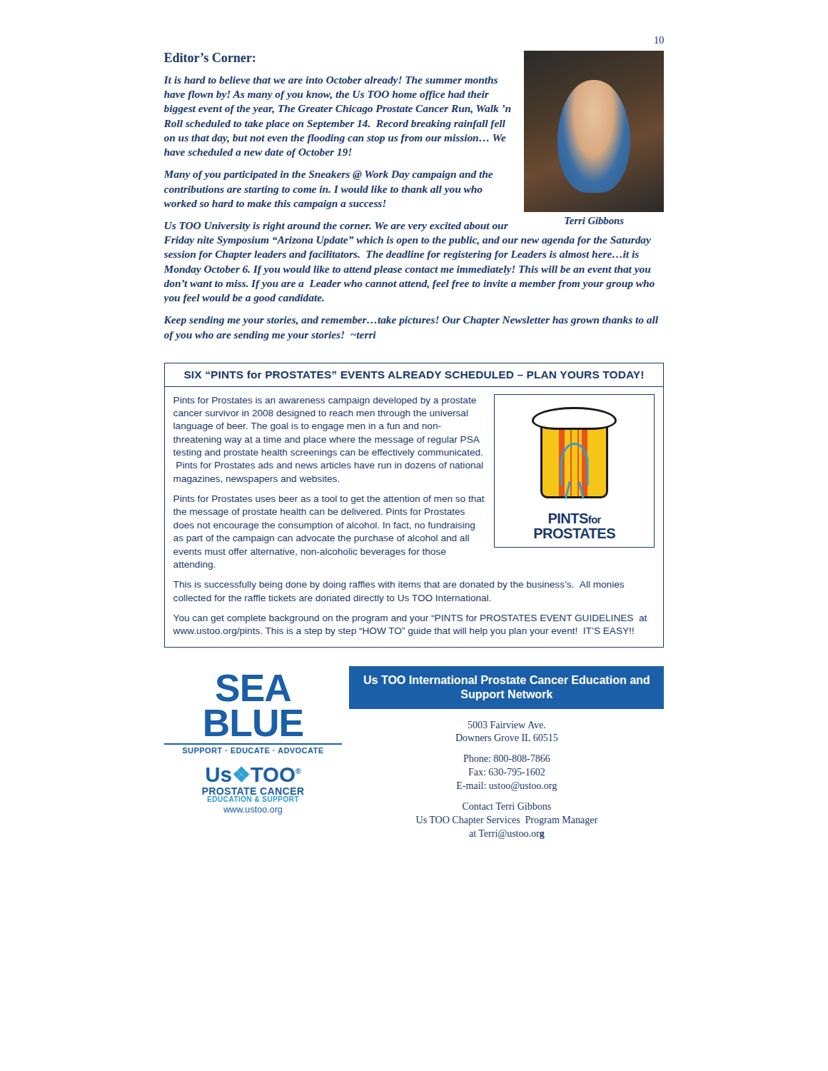10
Terri Gibbons
Editor’s Corner:
It is hard to believe that we are into October already! The summer months have flown by! As many of you know, the Us TOO home office had their biggest event of the year, The Greater Chicago Prostate Cancer Run, Walk ’n Roll scheduled to take place on September 14. Record breaking rainfall fell on us that day, but not even the flooding can stop us from our mission… We have scheduled a new date of October 19!
Many of you participated in the Sneakers @ Work Day campaign and the contributions are starting to come in. I would like to thank all you who worked so hard to make this campaign a success!
Us TOO University is right around the corner. We are very excited about our Friday nite Symposium “Arizona Update” which is open to the public, and our new agenda for the Saturday session for Chapter leaders and facilitators. The deadline for registering for Leaders is almost here…it is Monday October 6. If you would like to attend please contact me immediately! This will be an event that you don’t want to miss. If you are a Leader who cannot attend, feel free to invite a member from your group who you feel would be a good candidate.
Keep sending me your stories, and remember…take pictures! Our Chapter Newsletter has grown thanks to all of you who are sending me your stories! ~terri
SIX “PINTS for PROSTATES” EVENTS ALREADY SCHEDULED – PLAN YOURS TODAY!
PINTSfor
PROSTATES
Pints for Prostates is an awareness campaign developed by a prostate cancer survivor in 2008 designed to reach men through the universal language of beer. The goal is to engage men in a fun and non-threatening way at a time and place where the message of regular PSA testing and prostate health screenings can be effectively communicated. Pints for Prostates ads and news articles have run in dozens of national magazines, newspapers and websites.
Pints for Prostates uses beer as a tool to get the attention of men so that the message of prostate health can be delivered. Pints for Prostates does not encourage the consumption of alcohol. In fact, no fundraising as part of the campaign can advocate the purchase of alcohol and all events must offer alternative, non-alcoholic beverages for those attending.
This is successfully being done by doing raffles with items that are donated by the business’s. All monies collected for the raffle tickets are donated directly to Us TOO International.
You can get complete background on the program and your “PINTS for PROSTATES EVENT GUIDELINES at www.ustoo.org/pints. This is a step by step “HOW TO” guide that will help you plan your event! IT’S EASY!!
SEA BLUE SUPPORT · EDUCATE · ADVOCATE
Us❖TOO®
PROSTATE CANCER
EDUCATION & SUPPORT
www.ustoo.org
Us TOO International Prostate Cancer Education and Support Network
5003 Fairview Ave.
Downers Grove IL 60515
Phone: 800-808-7866
Fax: 630-795-1602
E-mail: ustoo@ustoo.org
Contact Terri Gibbons
Us TOO Chapter Services Program Manager
at Terri@ustoo.org